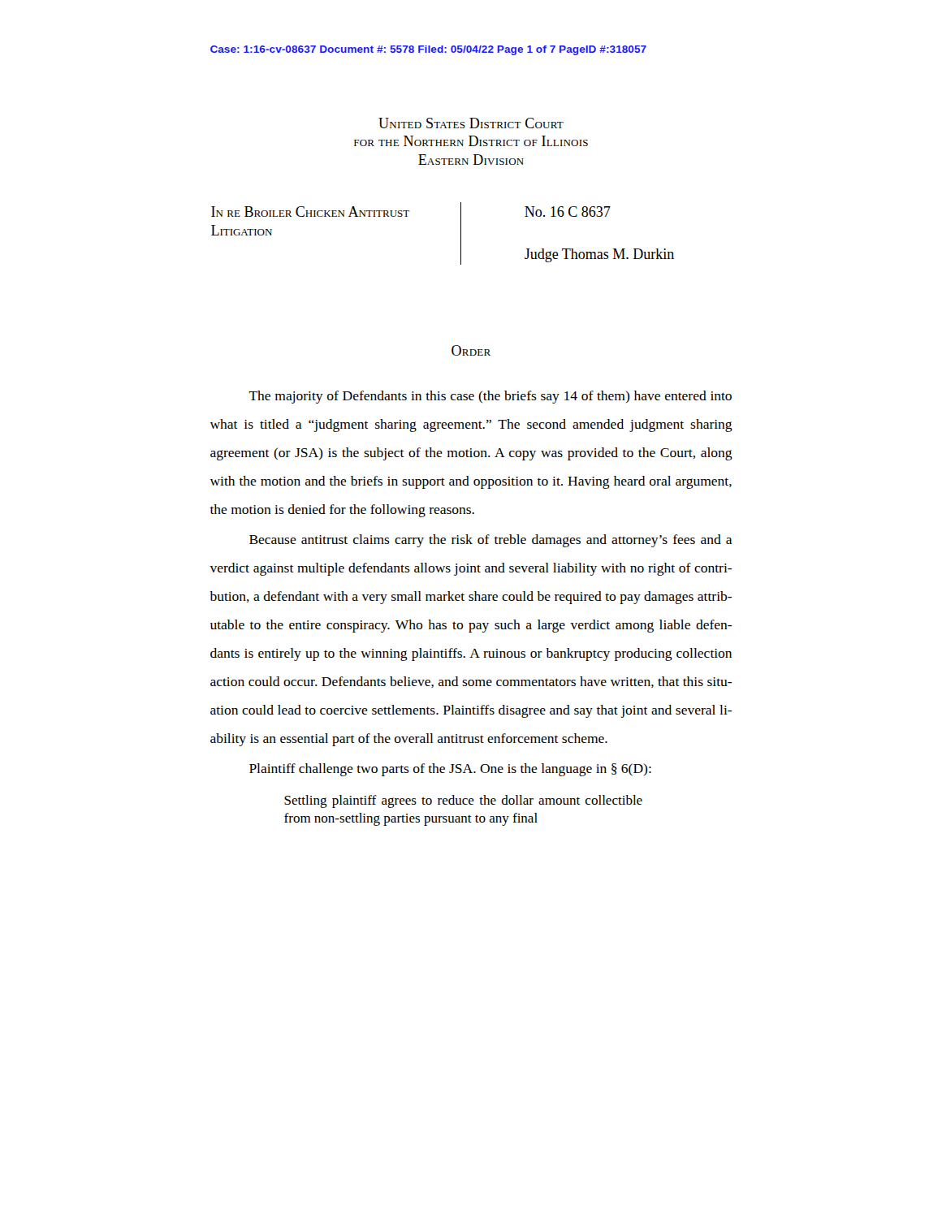Case: 1:16-cv-08637 Document #: 5578 Filed: 05/04/22 Page 1 of 7 PageID #:318057
United States District Court
for the Northern District of Illinois
Eastern Division
| In re Broiler Chicken Antitrust Litigation | | No. 16 C 8637 Judge Thomas M. Durkin |
Order
The majority of Defendants in this case (the briefs say 14 of them) have entered into what is titled a “judgment sharing agreement.” The second amended judgment sharing agreement (or JSA) is the subject of the motion. A copy was provided to the Court, along with the motion and the briefs in support and opposition to it. Having heard oral argument, the motion is denied for the following reasons.
Because antitrust claims carry the risk of treble damages and attorney’s fees and a verdict against multiple defendants allows joint and several liability with no right of contribution, a defendant with a very small market share could be required to pay damages attributable to the entire conspiracy. Who has to pay such a large verdict among liable defendants is entirely up to the winning plaintiffs. A ruinous or bankruptcy producing collection action could occur. Defendants believe, and some commentators have written, that this situation could lead to coercive settlements. Plaintiffs disagree and say that joint and several liability is an essential part of the overall antitrust enforcement scheme.
Plaintiff challenge two parts of the JSA. One is the language in § 6(D):
Settling plaintiff agrees to reduce the dollar amount collectible from non-settling parties pursuant to any final